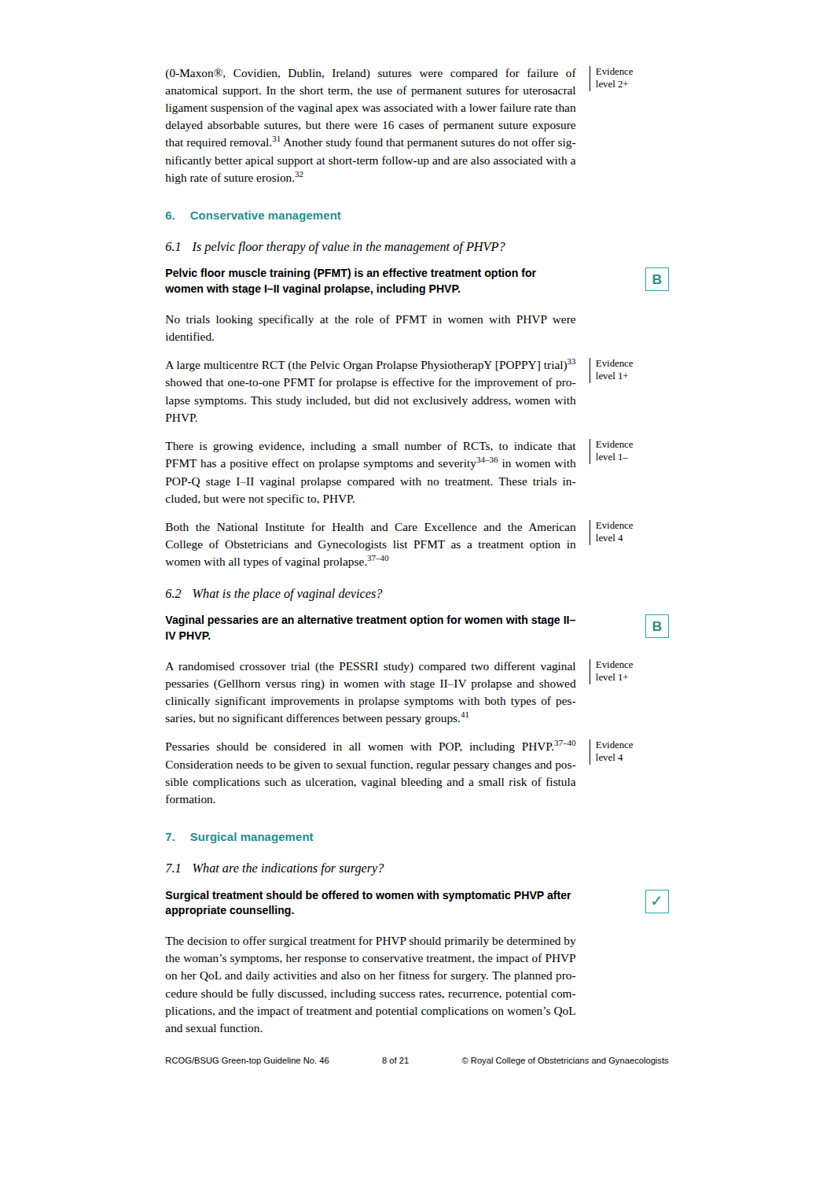(0-Maxon®, Covidien, Dublin, Ireland) sutures were compared for failure of anatomical support. In the short term, the use of permanent sutures for uterosacral ligament suspension of the vaginal apex was associated with a lower failure rate than delayed absorbable sutures, but there were 16 cases of permanent suture exposure that required removal.31 Another study found that permanent sutures do not offer significantly better apical support at short-term follow-up and are also associated with a high rate of suture erosion.32
Evidence level 2+
6. Conservative management
6.1 Is pelvic floor therapy of value in the management of PHVP?
Pelvic floor muscle training (PFMT) is an effective treatment option for women with stage I–II vaginal prolapse, including PHVP.
B
No trials looking specifically at the role of PFMT in women with PHVP were identified.
A large multicentre RCT (the Pelvic Organ Prolapse PhysiotherapY [POPPY] trial)33 showed that one-to-one PFMT for prolapse is effective for the improvement of prolapse symptoms. This study included, but did not exclusively address, women with PHVP.
Evidence level 1+
There is growing evidence, including a small number of RCTs, to indicate that PFMT has a positive effect on prolapse symptoms and severity34–36 in women with POP-Q stage I–II vaginal prolapse compared with no treatment. These trials included, but were not specific to, PHVP.
Evidence level 1–
Both the National Institute for Health and Care Excellence and the American College of Obstetricians and Gynecologists list PFMT as a treatment option in women with all types of vaginal prolapse.37–40
Evidence level 4
6.2 What is the place of vaginal devices?
Vaginal pessaries are an alternative treatment option for women with stage II–IV PHVP.
B
A randomised crossover trial (the PESSRI study) compared two different vaginal pessaries (Gellhorn versus ring) in women with stage II–IV prolapse and showed clinically significant improvements in prolapse symptoms with both types of pessaries, but no significant differences between pessary groups.41
Evidence level 1+
Pessaries should be considered in all women with POP, including PHVP.37–40 Consideration needs to be given to sexual function, regular pessary changes and possible complications such as ulceration, vaginal bleeding and a small risk of fistula formation.
Evidence level 4
7. Surgical management
7.1 What are the indications for surgery?
Surgical treatment should be offered to women with symptomatic PHVP after appropriate counselling.
✓
The decision to offer surgical treatment for PHVP should primarily be determined by the woman’s symptoms, her response to conservative treatment, the impact of PHVP on her QoL and daily activities and also on her fitness for surgery. The planned procedure should be fully discussed, including success rates, recurrence, potential complications, and the impact of treatment and potential complications on women’s QoL and sexual function.
RCOG/BSUG Green-top Guideline No. 46
8 of 21
© Royal College of Obstetricians and Gynaecologists